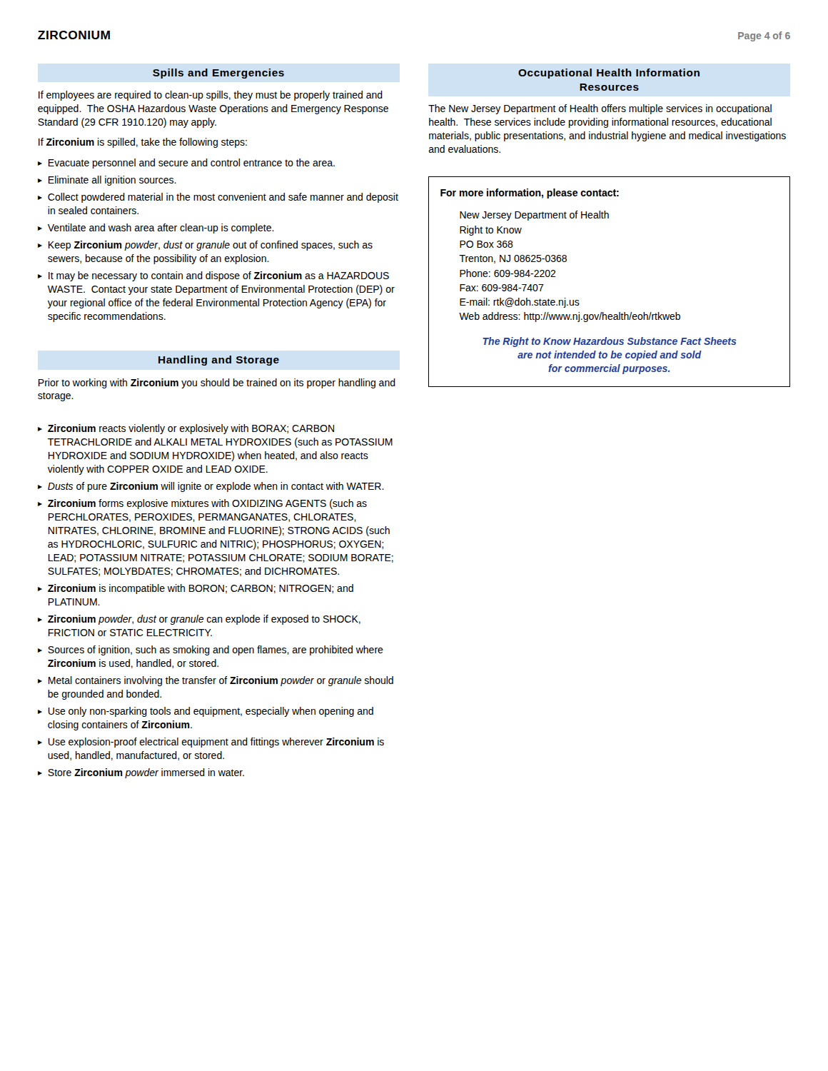ZIRCONIUM
Page 4 of 6
Spills and Emergencies
If employees are required to clean-up spills, they must be properly trained and equipped. The OSHA Hazardous Waste Operations and Emergency Response Standard (29 CFR 1910.120) may apply.
If Zirconium is spilled, take the following steps:
Evacuate personnel and secure and control entrance to the area.
Eliminate all ignition sources.
Collect powdered material in the most convenient and safe manner and deposit in sealed containers.
Ventilate and wash area after clean-up is complete.
Keep Zirconium powder, dust or granule out of confined spaces, such as sewers, because of the possibility of an explosion.
It may be necessary to contain and dispose of Zirconium as a HAZARDOUS WASTE. Contact your state Department of Environmental Protection (DEP) or your regional office of the federal Environmental Protection Agency (EPA) for specific recommendations.
Handling and Storage
Prior to working with Zirconium you should be trained on its proper handling and storage.
Zirconium reacts violently or explosively with BORAX; CARBON TETRACHLORIDE and ALKALI METAL HYDROXIDES (such as POTASSIUM HYDROXIDE and SODIUM HYDROXIDE) when heated, and also reacts violently with COPPER OXIDE and LEAD OXIDE.
Dusts of pure Zirconium will ignite or explode when in contact with WATER.
Zirconium forms explosive mixtures with OXIDIZING AGENTS (such as PERCHLORATES, PEROXIDES, PERMANGANATES, CHLORATES, NITRATES, CHLORINE, BROMINE and FLUORINE); STRONG ACIDS (such as HYDROCHLORIC, SULFURIC and NITRIC); PHOSPHORUS; OXYGEN; LEAD; POTASSIUM NITRATE; POTASSIUM CHLORATE; SODIUM BORATE; SULFATES; MOLYBDATES; CHROMATES; and DICHROMATES.
Zirconium is incompatible with BORON; CARBON; NITROGEN; and PLATINUM.
Zirconium powder, dust or granule can explode if exposed to SHOCK, FRICTION or STATIC ELECTRICITY.
Sources of ignition, such as smoking and open flames, are prohibited where Zirconium is used, handled, or stored.
Metal containers involving the transfer of Zirconium powder or granule should be grounded and bonded.
Use only non-sparking tools and equipment, especially when opening and closing containers of Zirconium.
Use explosion-proof electrical equipment and fittings wherever Zirconium is used, handled, manufactured, or stored.
Store Zirconium powder immersed in water.
Occupational Health Information
Resources
The New Jersey Department of Health offers multiple services in occupational health. These services include providing informational resources, educational materials, public presentations, and industrial hygiene and medical investigations and evaluations.
For more information, please contact:
New Jersey Department of Health
Right to Know
PO Box 368
Trenton, NJ 08625-0368
Phone: 609-984-2202
Fax: 609-984-7407
E-mail: rtk@doh.state.nj.us
Web address: http://www.nj.gov/health/eoh/rtkweb
The Right to Know Hazardous Substance Fact Sheets
are not intended to be copied and sold
for commercial purposes.